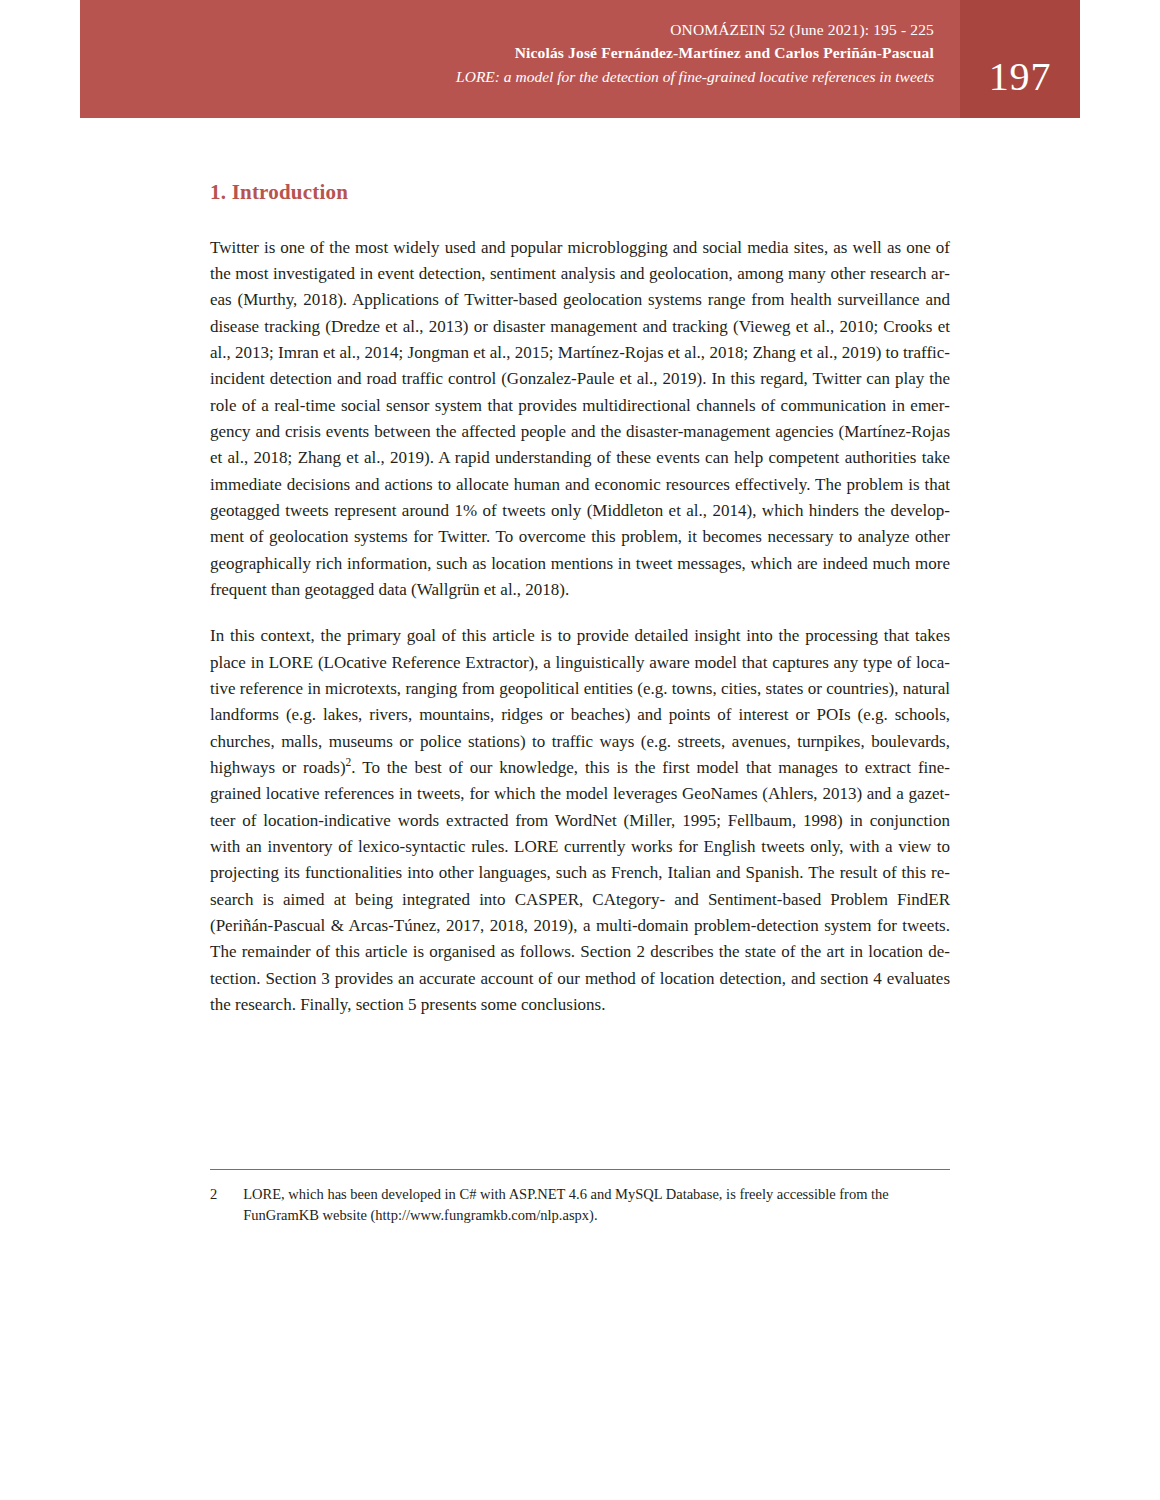ONOMÁZEIN 52 (June 2021): 195 - 225
Nicolás José Fernández-Martínez and Carlos Periñán-Pascual
LORE: a model for the detection of fine-grained locative references in tweets
197
1. Introduction
Twitter is one of the most widely used and popular microblogging and social media sites, as well as one of the most investigated in event detection, sentiment analysis and geolocation, among many other research areas (Murthy, 2018). Applications of Twitter-based geolocation systems range from health surveillance and disease tracking (Dredze et al., 2013) or disaster management and tracking (Vieweg et al., 2010; Crooks et al., 2013; Imran et al., 2014; Jongman et al., 2015; Martínez-Rojas et al., 2018; Zhang et al., 2019) to traffic-incident detection and road traffic control (Gonzalez-Paule et al., 2019). In this regard, Twitter can play the role of a real-time social sensor system that provides multidirectional channels of communication in emergency and crisis events between the affected people and the disaster-management agencies (Martínez-Rojas et al., 2018; Zhang et al., 2019). A rapid understanding of these events can help competent authorities take immediate decisions and actions to allocate human and economic resources effectively. The problem is that geotagged tweets represent around 1% of tweets only (Middleton et al., 2014), which hinders the development of geolocation systems for Twitter. To overcome this problem, it becomes necessary to analyze other geographically rich information, such as location mentions in tweet messages, which are indeed much more frequent than geotagged data (Wallgrün et al., 2018).
In this context, the primary goal of this article is to provide detailed insight into the processing that takes place in LORE (LOcative Reference Extractor), a linguistically aware model that captures any type of locative reference in microtexts, ranging from geopolitical entities (e.g. towns, cities, states or countries), natural landforms (e.g. lakes, rivers, mountains, ridges or beaches) and points of interest or POIs (e.g. schools, churches, malls, museums or police stations) to traffic ways (e.g. streets, avenues, turnpikes, boulevards, highways or roads)2. To the best of our knowledge, this is the first model that manages to extract fine-grained locative references in tweets, for which the model leverages GeoNames (Ahlers, 2013) and a gazetteer of location-indicative words extracted from WordNet (Miller, 1995; Fellbaum, 1998) in conjunction with an inventory of lexico-syntactic rules. LORE currently works for English tweets only, with a view to projecting its functionalities into other languages, such as French, Italian and Spanish. The result of this research is aimed at being integrated into CASPER, CAtegory- and Sentiment-based Problem FindER (Periñán-Pascual & Arcas-Túnez, 2017, 2018, 2019), a multi-domain problem-detection system for tweets. The remainder of this article is organised as follows. Section 2 describes the state of the art in location detection. Section 3 provides an accurate account of our method of location detection, and section 4 evaluates the research. Finally, section 5 presents some conclusions.
2
LORE, which has been developed in C# with ASP.NET 4.6 and MySQL Database, is freely accessible from the FunGramKB website (http://www.fungramkb.com/nlp.aspx).